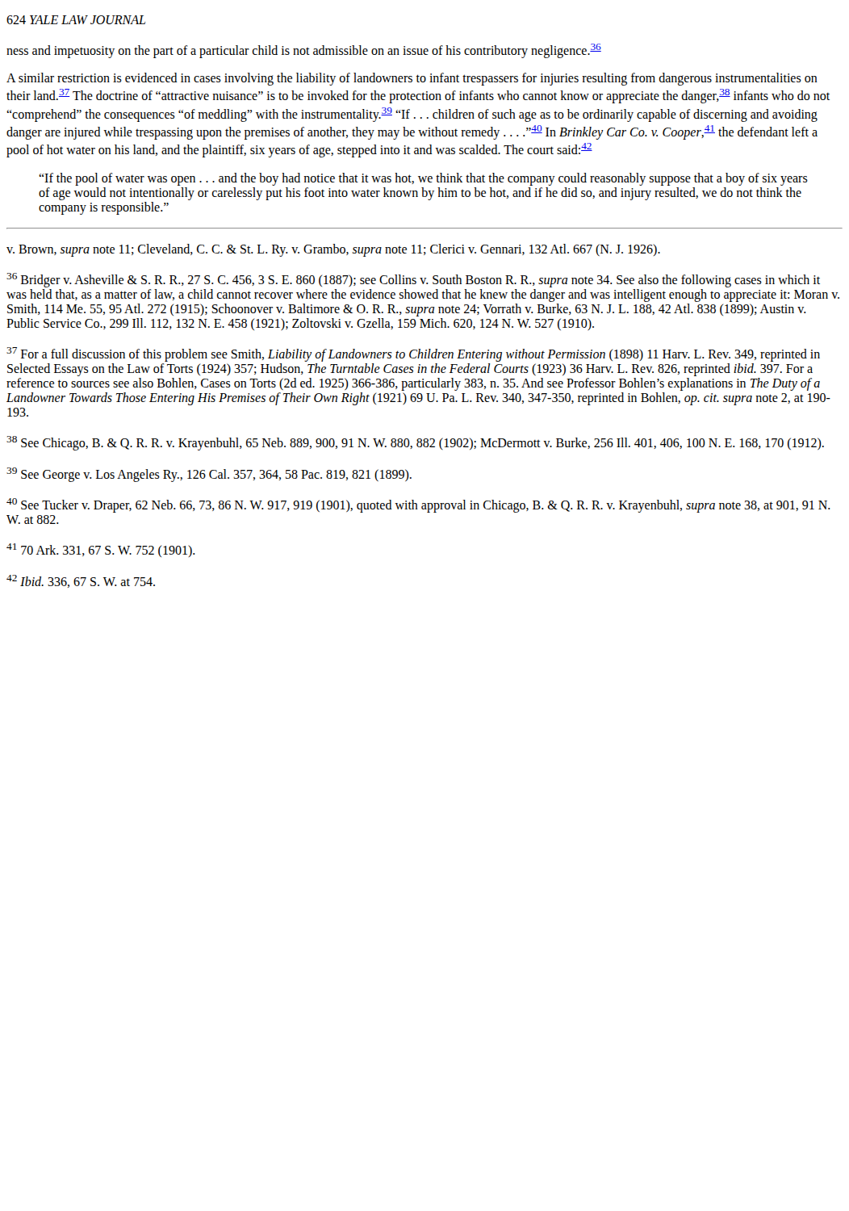624 YALE LAW JOURNAL
ness and impetuosity on the part of a particular child is not admissible on an issue of his contributory negligence.36
A similar restriction is evidenced in cases involving the liability of landowners to infant trespassers for injuries resulting from dangerous instrumentalities on their land.37 The doctrine of “attractive nuisance” is to be invoked for the protection of infants who cannot know or appreciate the danger,38 infants who do not “comprehend” the consequences “of meddling” with the instrumentality.39 “If . . . children of such age as to be ordinarily capable of discerning and avoiding danger are injured while trespassing upon the premises of another, they may be without remedy . . . .”40 In Brinkley Car Co. v. Cooper,41 the defendant left a pool of hot water on his land, and the plaintiff, six years of age, stepped into it and was scalded. The court said:42
“If the pool of water was open . . . and the boy had notice that it was hot, we think that the company could reasonably suppose that a boy of six years of age would not intentionally or carelessly put his foot into water known by him to be hot, and if he did so, and injury resulted, we do not think the company is responsible.”
v. Brown, supra note 11; Cleveland, C. C. & St. L. Ry. v. Grambo, supra note 11; Clerici v. Gennari, 132 Atl. 667 (N. J. 1926).
36 Bridger v. Asheville & S. R. R., 27 S. C. 456, 3 S. E. 860 (1887); see Collins v. South Boston R. R., supra note 34. See also the following cases in which it was held that, as a matter of law, a child cannot recover where the evidence showed that he knew the danger and was intelligent enough to appreciate it: Moran v. Smith, 114 Me. 55, 95 Atl. 272 (1915); Schoonover v. Baltimore & O. R. R., supra note 24; Vorrath v. Burke, 63 N. J. L. 188, 42 Atl. 838 (1899); Austin v. Public Service Co., 299 Ill. 112, 132 N. E. 458 (1921); Zoltovski v. Gzella, 159 Mich. 620, 124 N. W. 527 (1910).
37 For a full discussion of this problem see Smith, Liability of Landowners to Children Entering without Permission (1898) 11 Harv. L. Rev. 349, reprinted in Selected Essays on the Law of Torts (1924) 357; Hudson, The Turntable Cases in the Federal Courts (1923) 36 Harv. L. Rev. 826, reprinted ibid. 397. For a reference to sources see also Bohlen, Cases on Torts (2d ed. 1925) 366-386, particularly 383, n. 35. And see Professor Bohlen’s explanations in The Duty of a Landowner Towards Those Entering His Premises of Their Own Right (1921) 69 U. Pa. L. Rev. 340, 347-350, reprinted in Bohlen, op. cit. supra note 2, at 190-193.
38 See Chicago, B. & Q. R. R. v. Krayenbuhl, 65 Neb. 889, 900, 91 N. W. 880, 882 (1902); McDermott v. Burke, 256 Ill. 401, 406, 100 N. E. 168, 170 (1912).
39 See George v. Los Angeles Ry., 126 Cal. 357, 364, 58 Pac. 819, 821 (1899).
40 See Tucker v. Draper, 62 Neb. 66, 73, 86 N. W. 917, 919 (1901), quoted with approval in Chicago, B. & Q. R. R. v. Krayenbuhl, supra note 38, at 901, 91 N. W. at 882.
41 70 Ark. 331, 67 S. W. 752 (1901).
42 Ibid. 336, 67 S. W. at 754.